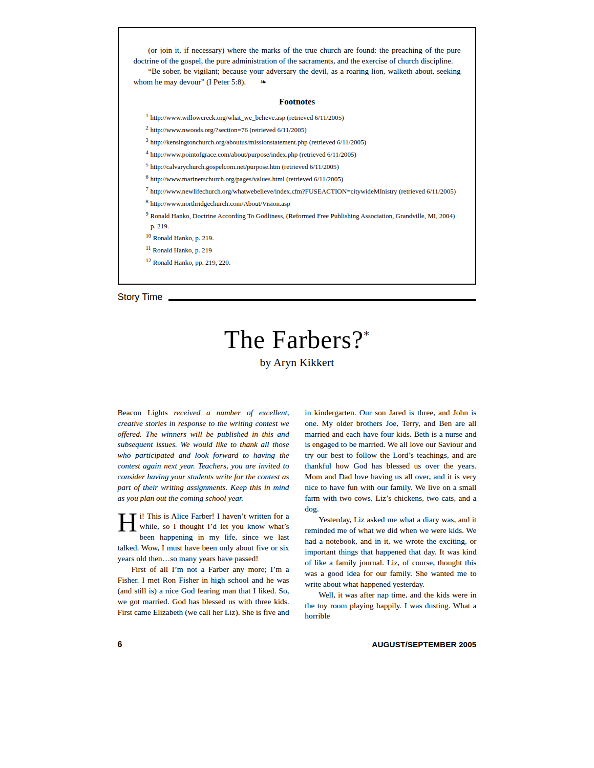(or join it, if necessary) where the marks of the true church are found: the preaching of the pure doctrine of the gospel, the pure administration of the sacraments, and the exercise of church discipline.
“Be sober, be vigilant; because your adversary the devil, as a roaring lion, walketh about, seeking whom he may devour” (I Peter 5:8). ❧
Footnotes
1http://www.willowcreek.org/what_we_believe.asp (retrieved 6/11/2005)
2http://www.nwoods.org/?section=76 (retrieved 6/11/2005)
3http://kensingtonchurch.org/aboutus/missionstatement.php (retrieved 6/11/2005)
4http://www.pointofgrace.com/about/purpose/index.php (retrieved 6/11/2005)
5http://calvarychurch.gospelcom.net/purpose.htm (retrieved 6/11/2005)
6http://www.marinerschurch.org/pages/values.html (retrieved 6/11/2005)
7http://www.newlifechurch.org/whatwebelieve/index.cfm?FUSEACTION=citywideMInistry (retrieved 6/11/2005)
8http://www.northridgechurch.com/About/Vision.asp
9 Ronald Hanko, Doctrine According To Godliness, (Reformed Free Publishing Association, Grandville, MI, 2004) p. 219.
10 Ronald Hanko, p. 219.
11 Ronald Hanko, p. 219
12 Ronald Hanko, pp. 219, 220.
Story Time
The Farbers?*
by Aryn Kikkert
Beacon Lights received a number of excellent, creative stories in response to the writing contest we offered. The winners will be published in this and subsequent issues. We would like to thank all those who participated and look forward to having the contest again next year. Teachers, you are invited to consider having your students write for the contest as part of their writing assignments. Keep this in mind as you plan out the coming school year.
Hi! This is Alice Farber! I haven’t written for a while, so I thought I’d let you know what’s been happening in my life, since we last talked. Wow, I must have been only about five or six years old then…so many years have passed!
First of all I’m not a Farber any more; I’m a Fisher. I met Ron Fisher in high school and he was (and still is) a nice God fearing man that I liked. So, we got married. God has blessed us with three kids. First came Elizabeth (we call her Liz). She is five and in kindergarten. Our son Jared is three, and John is one. My older brothers Joe, Terry, and Ben are all married and each have four kids. Beth is a nurse and is engaged to be married. We all love our Saviour and try our best to follow the Lord’s teachings, and are thankful how God has blessed us over the years. Mom and Dad love having us all over, and it is very nice to have fun with our family. We live on a small farm with two cows, Liz’s chickens, two cats, and a dog.
Yesterday, Liz asked me what a diary was, and it reminded me of what we did when we were kids. We had a notebook, and in it, we wrote the exciting, or important things that happened that day. It was kind of like a family journal. Liz, of course, thought this was a good idea for our family. She wanted me to write about what happened yesterday.
Well, it was after nap time, and the kids were in the toy room playing happily. I was dusting. What a horrible
6 AUGUST/SEPTEMBER 2005